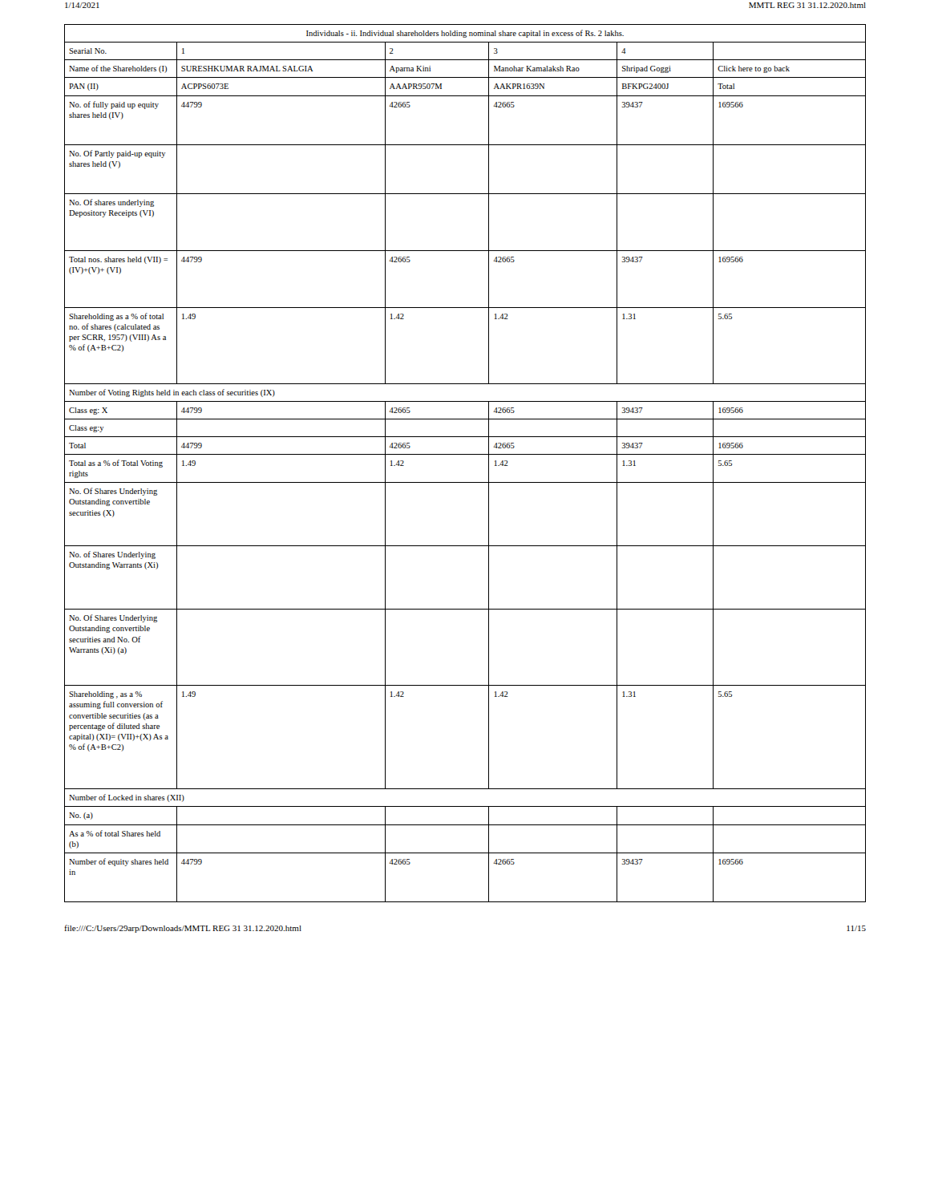1/14/2021
MMTL REG 31 31.12.2020.html
| Individuals - ii. Individual shareholders holding nominal share capital in excess of Rs. 2 lakhs. |
| Searial No. | 1 | 2 | 3 | 4 | |
| Name of the Shareholders (I) | SURESHKUMAR RAJMAL SALGIA | Aparna Kini | Manohar Kamalaksh Rao | Shripad Goggi | Click here to go back |
| PAN (II) | ACPPS6073E | AAAPR9507M | AAKPR1639N | BFKPG2400J | Total |
| No. of fully paid up equity shares held (IV) | 44799 | 42665 | 42665 | 39437 | 169566 |
| No. Of Partly paid-up equity shares held (V) | | | | | |
| No. Of shares underlying Depository Receipts (VI) | | | | | |
| Total nos. shares held (VII) = (IV)+(V)+ (VI) | 44799 | 42665 | 42665 | 39437 | 169566 |
| Shareholding as a % of total no. of shares (calculated as per SCRR, 1957) (VIII) As a % of (A+B+C2) | 1.49 | 1.42 | 1.42 | 1.31 | 5.65 |
| Number of Voting Rights held in each class of securities (IX) |
| Class eg: X | 44799 | 42665 | 42665 | 39437 | 169566 |
| Class eg:y | | | | | |
| Total | 44799 | 42665 | 42665 | 39437 | 169566 |
| Total as a % of Total Voting rights | 1.49 | 1.42 | 1.42 | 1.31 | 5.65 |
| No. Of Shares Underlying Outstanding convertible securities (X) | | | | | |
| No. of Shares Underlying Outstanding Warrants (Xi) | | | | | |
| No. Of Shares Underlying Outstanding convertible securities and No. Of Warrants (Xi) (a) | | | | | |
| Shareholding , as a % assuming full conversion of convertible securities (as a percentage of diluted share capital) (XI)= (VII)+(X) As a % of (A+B+C2) | 1.49 | 1.42 | 1.42 | 1.31 | 5.65 |
| Number of Locked in shares (XII) |
| No. (a) | | | | | |
| As a % of total Shares held (b) | | | | | |
| Number of equity shares held in | 44799 | 42665 | 42665 | 39437 | 169566 |
file:///C:/Users/29arp/Downloads/MMTL REG 31 31.12.2020.html
11/15